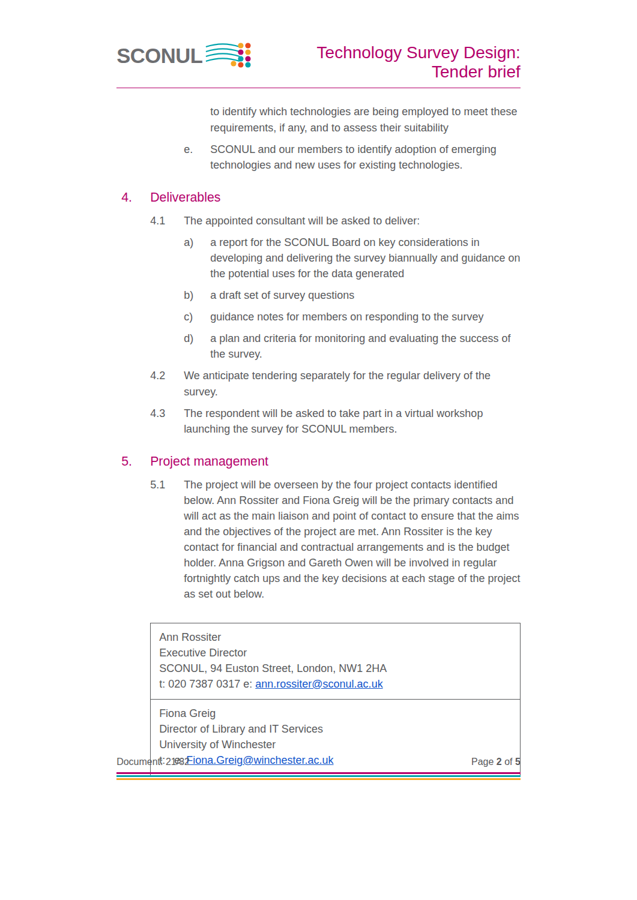SCONUL
Technology Survey Design:
Tender brief
to identify which technologies are being employed to meet these requirements, if any, and to assess their suitability
e.
SCONUL and our members to identify adoption of emerging technologies and new uses for existing technologies.
4.
Deliverables
4.1
The appointed consultant will be asked to deliver:
a)
a report for the SCONUL Board on key considerations in developing and delivering the survey biannually and guidance on the potential uses for the data generated
b)
a draft set of survey questions
c)
guidance notes for members on responding to the survey
d)
a plan and criteria for monitoring and evaluating the success of the survey.
4.2
We anticipate tendering separately for the regular delivery of the survey.
4.3
The respondent will be asked to take part in a virtual workshop launching the survey for SCONUL members.
5.
Project management
5.1
The project will be overseen by the four project contacts identified below. Ann Rossiter and Fiona Greig will be the primary contacts and will act as the main liaison and point of contact to ensure that the aims and the objectives of the project are met. Ann Rossiter is the key contact for financial and contractual arrangements and is the budget holder. Anna Grigson and Gareth Owen will be involved in regular fortnightly catch ups and the key decisions at each stage of the project as set out below.
Ann Rossiter
Executive Director
SCONUL, 94 Euston Street, London, NW1 2HA
t: 020 7387 0317 e: ann.rossiter@sconul.ac.uk
Fiona Greig
Director of Library and IT Services
University of Winchester
t: e: Fiona.Greig@winchester.ac.uk
Document: 21/82
Page 2 of 5